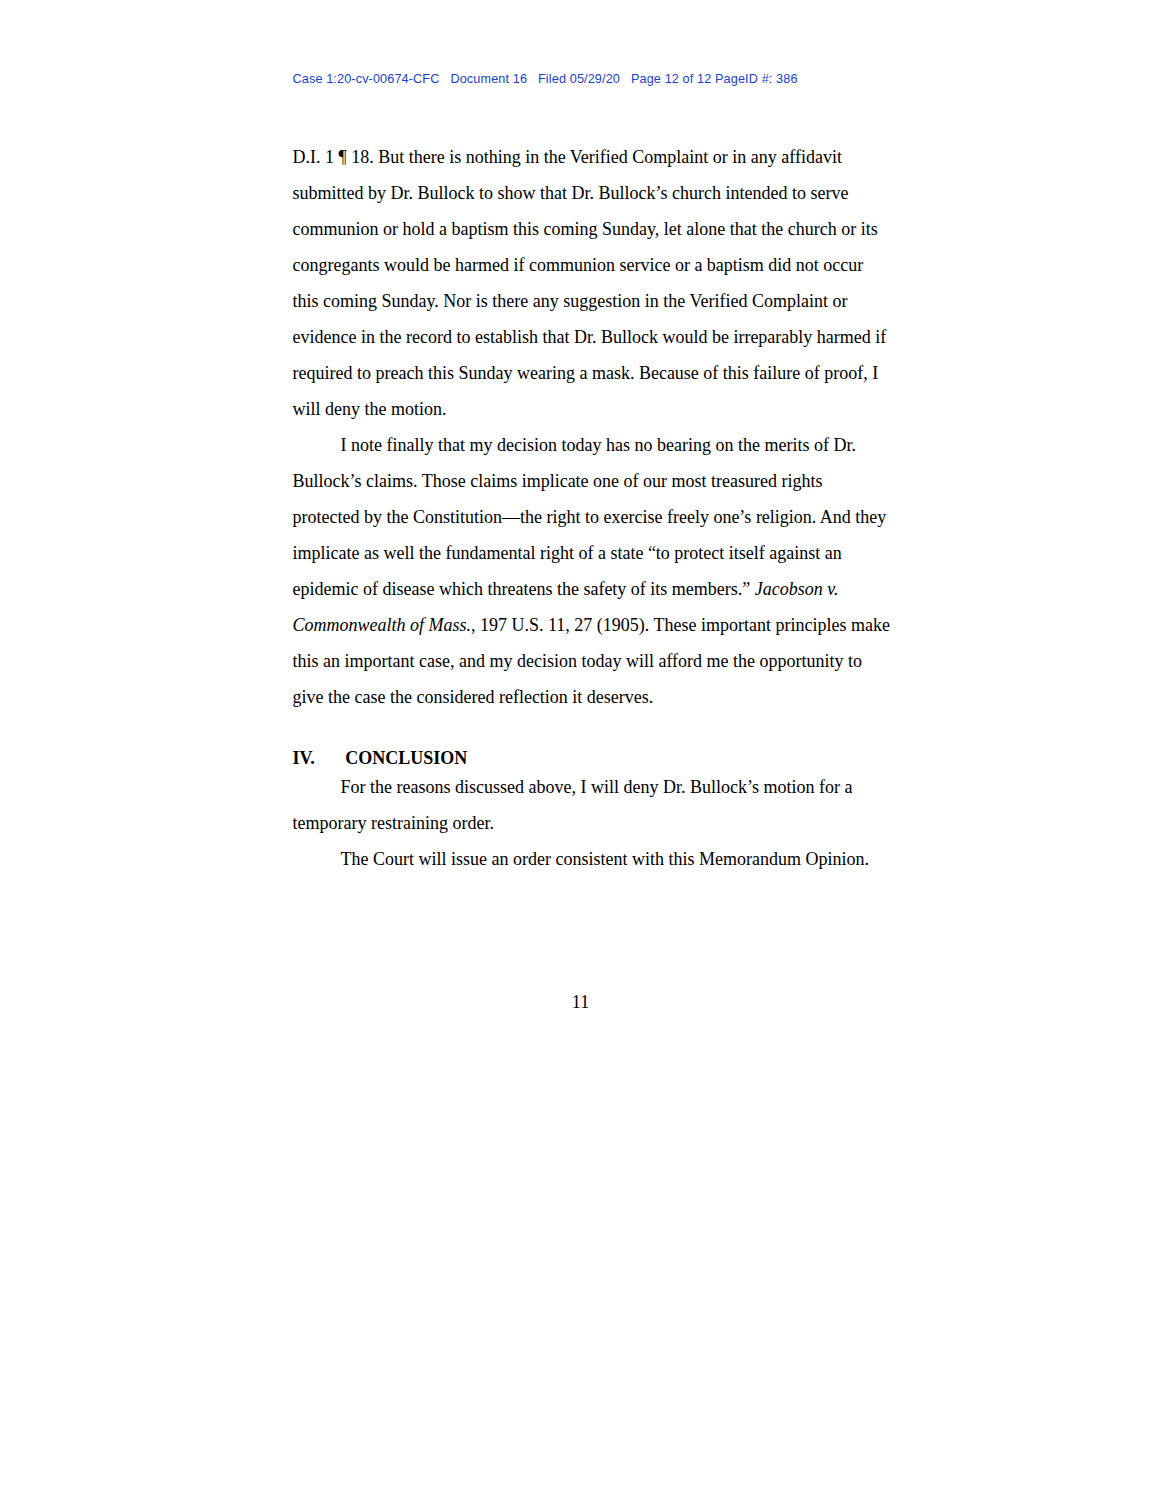Case 1:20-cv-00674-CFC Document 16 Filed 05/29/20 Page 12 of 12 PageID #: 386
D.I. 1 ¶ 18. But there is nothing in the Verified Complaint or in any affidavit submitted by Dr. Bullock to show that Dr. Bullock’s church intended to serve communion or hold a baptism this coming Sunday, let alone that the church or its congregants would be harmed if communion service or a baptism did not occur this coming Sunday. Nor is there any suggestion in the Verified Complaint or evidence in the record to establish that Dr. Bullock would be irreparably harmed if required to preach this Sunday wearing a mask. Because of this failure of proof, I will deny the motion.
I note finally that my decision today has no bearing on the merits of Dr. Bullock’s claims. Those claims implicate one of our most treasured rights protected by the Constitution—the right to exercise freely one’s religion. And they implicate as well the fundamental right of a state “to protect itself against an epidemic of disease which threatens the safety of its members.” Jacobson v. Commonwealth of Mass., 197 U.S. 11, 27 (1905). These important principles make this an important case, and my decision today will afford me the opportunity to give the case the considered reflection it deserves.
IV. CONCLUSION
For the reasons discussed above, I will deny Dr. Bullock’s motion for a temporary restraining order.
The Court will issue an order consistent with this Memorandum Opinion.
11